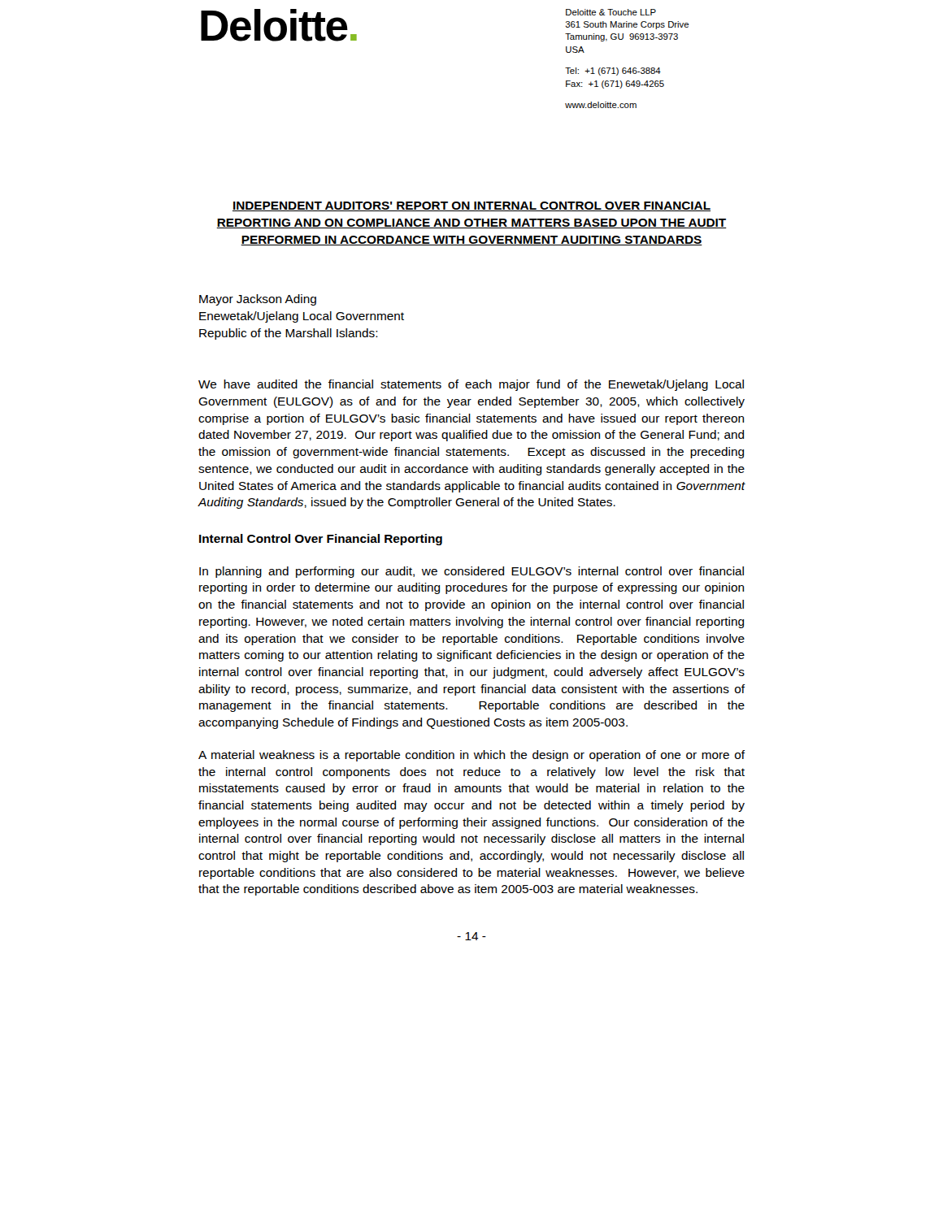Deloitte.
Deloitte & Touche LLP
361 South Marine Corps Drive
Tamuning, GU 96913-3973
USA
Tel: +1 (671) 646-3884
Fax: +1 (671) 649-4265
www.deloitte.com
Independent Auditors' Report on Internal Control Over Financial Reporting and on Compliance and Other Matters Based Upon the Audit Performed in Accordance with Government Auditing Standards
Mayor Jackson Ading
Enewetak/Ujelang Local Government
Republic of the Marshall Islands:
We have audited the financial statements of each major fund of the Enewetak/Ujelang Local Government (EULGOV) as of and for the year ended September 30, 2005, which collectively comprise a portion of EULGOV’s basic financial statements and have issued our report thereon dated November 27, 2019. Our report was qualified due to the omission of the General Fund; and the omission of government-wide financial statements. Except as discussed in the preceding sentence, we conducted our audit in accordance with auditing standards generally accepted in the United States of America and the standards applicable to financial audits contained in Government Auditing Standards, issued by the Comptroller General of the United States.
Internal Control Over Financial Reporting
In planning and performing our audit, we considered EULGOV’s internal control over financial reporting in order to determine our auditing procedures for the purpose of expressing our opinion on the financial statements and not to provide an opinion on the internal control over financial reporting. However, we noted certain matters involving the internal control over financial reporting and its operation that we consider to be reportable conditions. Reportable conditions involve matters coming to our attention relating to significant deficiencies in the design or operation of the internal control over financial reporting that, in our judgment, could adversely affect EULGOV’s ability to record, process, summarize, and report financial data consistent with the assertions of management in the financial statements. Reportable conditions are described in the accompanying Schedule of Findings and Questioned Costs as item 2005-003.
A material weakness is a reportable condition in which the design or operation of one or more of the internal control components does not reduce to a relatively low level the risk that misstatements caused by error or fraud in amounts that would be material in relation to the financial statements being audited may occur and not be detected within a timely period by employees in the normal course of performing their assigned functions. Our consideration of the internal control over financial reporting would not necessarily disclose all matters in the internal control that might be reportable conditions and, accordingly, would not necessarily disclose all reportable conditions that are also considered to be material weaknesses. However, we believe that the reportable conditions described above as item 2005-003 are material weaknesses.
- 14 -